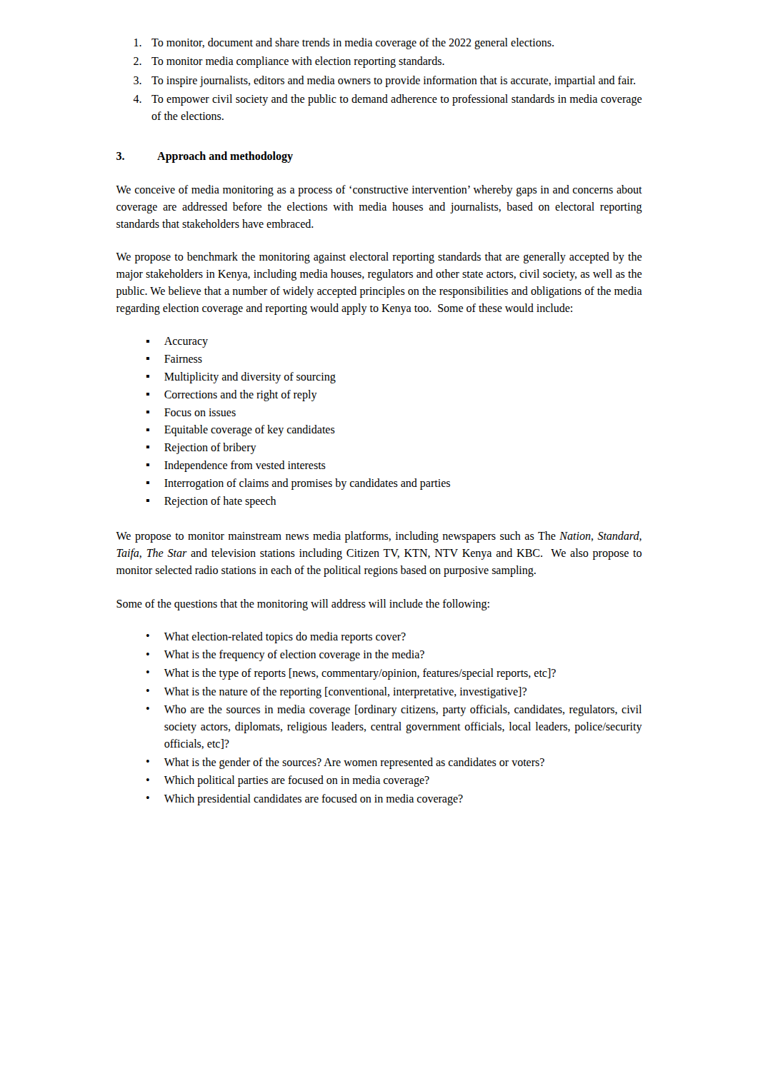To monitor, document and share trends in media coverage of the 2022 general elections.
To monitor media compliance with election reporting standards.
To inspire journalists, editors and media owners to provide information that is accurate, impartial and fair.
To empower civil society and the public to demand adherence to professional standards in media coverage of the elections.
3. Approach and methodology
We conceive of media monitoring as a process of ‘constructive intervention’ whereby gaps in and concerns about coverage are addressed before the elections with media houses and journalists, based on electoral reporting standards that stakeholders have embraced.
We propose to benchmark the monitoring against electoral reporting standards that are generally accepted by the major stakeholders in Kenya, including media houses, regulators and other state actors, civil society, as well as the public. We believe that a number of widely accepted principles on the responsibilities and obligations of the media regarding election coverage and reporting would apply to Kenya too. Some of these would include:
Accuracy
Fairness
Multiplicity and diversity of sourcing
Corrections and the right of reply
Focus on issues
Equitable coverage of key candidates
Rejection of bribery
Independence from vested interests
Interrogation of claims and promises by candidates and parties
Rejection of hate speech
We propose to monitor mainstream news media platforms, including newspapers such as The Nation, Standard, Taifa, The Star and television stations including Citizen TV, KTN, NTV Kenya and KBC. We also propose to monitor selected radio stations in each of the political regions based on purposive sampling.
Some of the questions that the monitoring will address will include the following:
What election-related topics do media reports cover?
What is the frequency of election coverage in the media?
What is the type of reports [news, commentary/opinion, features/special reports, etc]?
What is the nature of the reporting [conventional, interpretative, investigative]?
Who are the sources in media coverage [ordinary citizens, party officials, candidates, regulators, civil society actors, diplomats, religious leaders, central government officials, local leaders, police/security officials, etc]?
What is the gender of the sources? Are women represented as candidates or voters?
Which political parties are focused on in media coverage?
Which presidential candidates are focused on in media coverage?